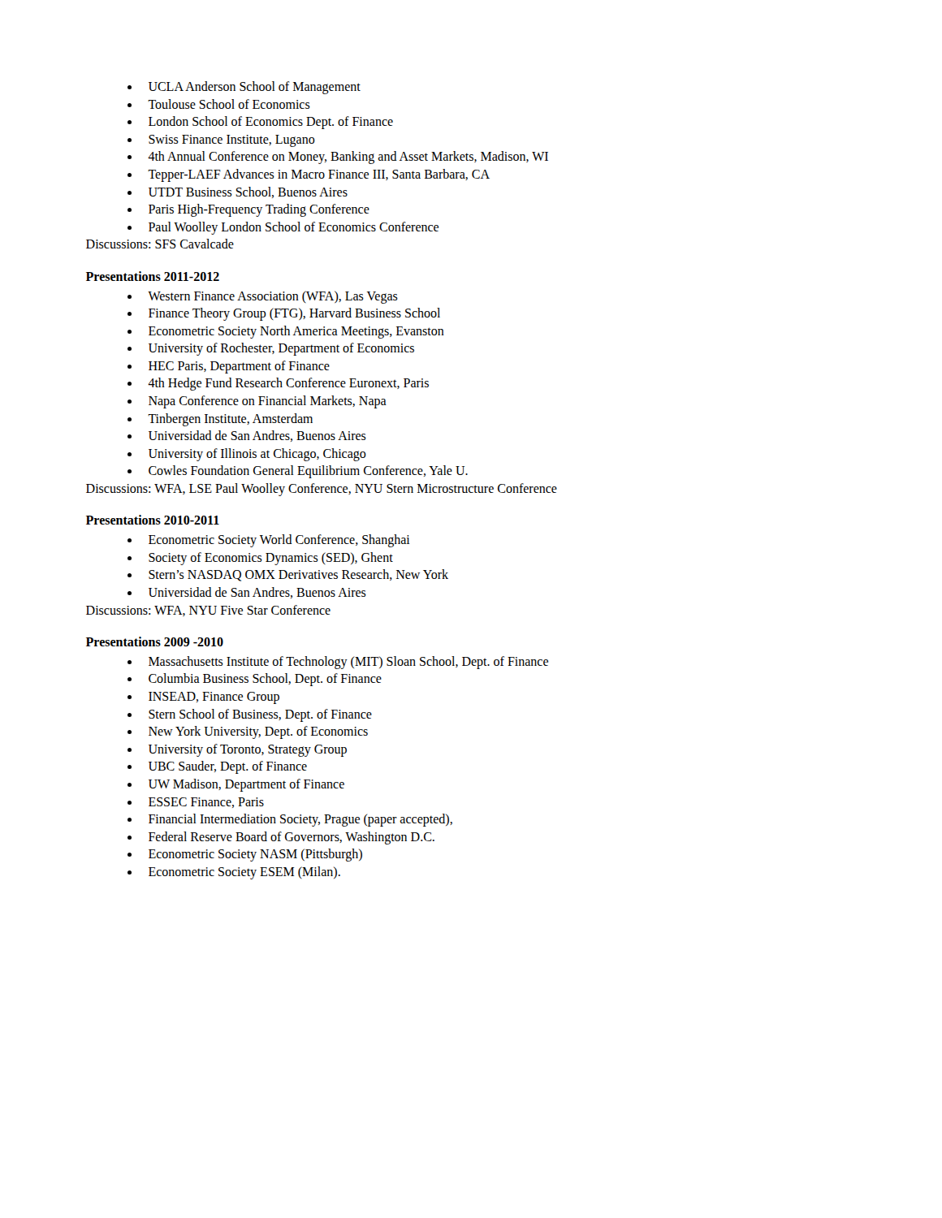UCLA Anderson School of Management
Toulouse School of Economics
London School of Economics Dept. of Finance
Swiss Finance Institute, Lugano
4th Annual Conference on Money, Banking and Asset Markets, Madison, WI
Tepper-LAEF Advances in Macro Finance III, Santa Barbara, CA
UTDT Business School, Buenos Aires
Paris High-Frequency Trading Conference
Paul Woolley London School of Economics Conference
Discussions: SFS Cavalcade
Presentations 2011-2012
Western Finance Association (WFA), Las Vegas
Finance Theory Group (FTG), Harvard Business School
Econometric Society North America Meetings, Evanston
University of Rochester, Department of Economics
HEC Paris, Department of Finance
4th Hedge Fund Research Conference Euronext, Paris
Napa Conference on Financial Markets, Napa
Tinbergen Institute, Amsterdam
Universidad de San Andres, Buenos Aires
University of Illinois at Chicago, Chicago
Cowles Foundation General Equilibrium Conference, Yale U.
Discussions: WFA, LSE Paul Woolley Conference, NYU Stern Microstructure Conference
Presentations 2010-2011
Econometric Society World Conference, Shanghai
Society of Economics Dynamics (SED), Ghent
Stern’s NASDAQ OMX Derivatives Research, New York
Universidad de San Andres, Buenos Aires
Discussions: WFA, NYU Five Star Conference
Presentations 2009 -2010
Massachusetts Institute of Technology (MIT) Sloan School, Dept. of Finance
Columbia Business School, Dept. of Finance
INSEAD, Finance Group
Stern School of Business, Dept. of Finance
New York University, Dept. of Economics
University of Toronto, Strategy Group
UBC Sauder, Dept. of Finance
UW Madison, Department of Finance
ESSEC Finance, Paris
Financial Intermediation Society, Prague (paper accepted),
Federal Reserve Board of Governors, Washington D.C.
Econometric Society NASM (Pittsburgh)
Econometric Society ESEM (Milan).